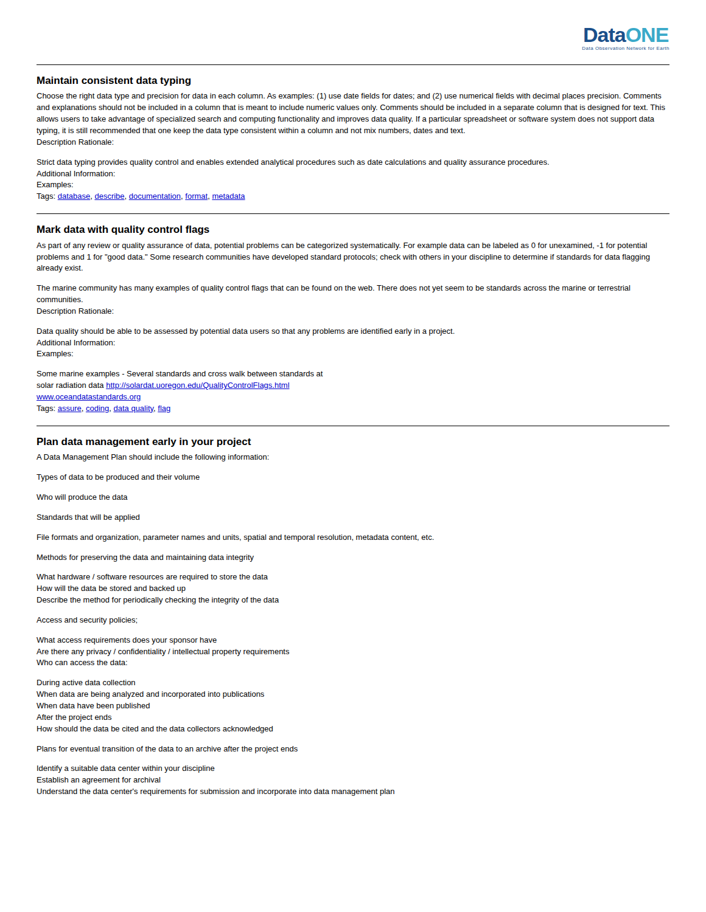Data ONE
Data Observation Network for Earth
Maintain consistent data typing
Choose the right data type and precision for data in each column. As examples: (1) use date fields for dates; and (2) use numerical fields with decimal places precision. Comments and explanations should not be included in a column that is meant to include numeric values only. Comments should be included in a separate column that is designed for text. This allows users to take advantage of specialized search and computing functionality and improves data quality. If a particular spreadsheet or software system does not support data typing, it is still recommended that one keep the data type consistent within a column and not mix numbers, dates and text.
Description Rationale:
Strict data typing provides quality control and enables extended analytical procedures such as date calculations and quality assurance procedures.
Additional Information:
Examples:
Tags: database, describe, documentation, format, metadata
Mark data with quality control flags
As part of any review or quality assurance of data, potential problems can be categorized systematically. For example data can be labeled as 0 for unexamined, -1 for potential problems and 1 for "good data." Some research communities have developed standard protocols; check with others in your discipline to determine if standards for data flagging already exist.
The marine community has many examples of quality control flags that can be found on the web. There does not yet seem to be standards across the marine or terrestrial communities.
Description Rationale:
Data quality should be able to be assessed by potential data users so that any problems are identified early in a project.
Additional Information:
Examples:
Some marine examples - Several standards and cross walk between standards at
solar radiation data http://solardat.uoregon.edu/QualityControlFlags.html
www.oceandatastandards.org
Tags: assure, coding, data quality, flag
Plan data management early in your project
A Data Management Plan should include the following information:
Types of data to be produced and their volume
Who will produce the data
Standards that will be applied
File formats and organization, parameter names and units, spatial and temporal resolution, metadata content, etc.
Methods for preserving the data and maintaining data integrity
What hardware / software resources are required to store the data
How will the data be stored and backed up
Describe the method for periodically checking the integrity of the data
Access and security policies;
What access requirements does your sponsor have
Are there any privacy / confidentiality / intellectual property requirements
Who can access the data:
During active data collection
When data are being analyzed and incorporated into publications
When data have been published
After the project ends
How should the data be cited and the data collectors acknowledged
Plans for eventual transition of the data to an archive after the project ends
Identify a suitable data center within your discipline
Establish an agreement for archival
Understand the data center's requirements for submission and incorporate into data management plan